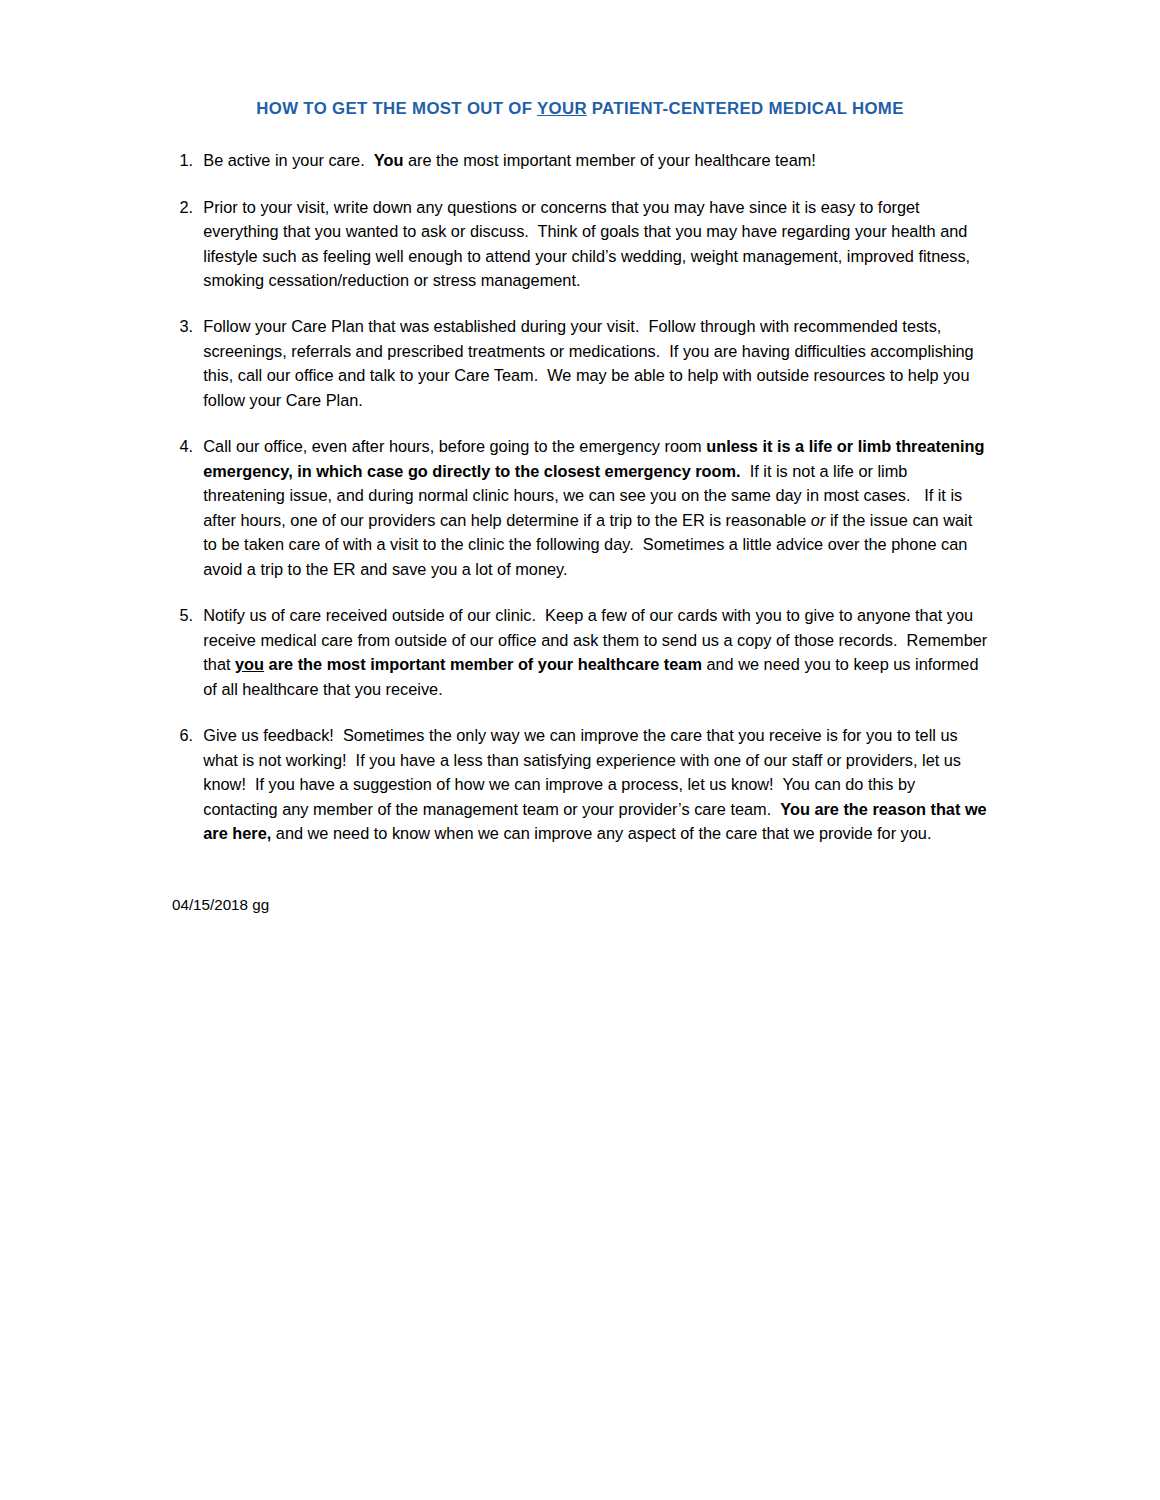HOW TO GET THE MOST OUT OF YOUR PATIENT-CENTERED MEDICAL HOME
Be active in your care. You are the most important member of your healthcare team!
Prior to your visit, write down any questions or concerns that you may have since it is easy to forget everything that you wanted to ask or discuss. Think of goals that you may have regarding your health and lifestyle such as feeling well enough to attend your child’s wedding, weight management, improved fitness, smoking cessation/reduction or stress management.
Follow your Care Plan that was established during your visit. Follow through with recommended tests, screenings, referrals and prescribed treatments or medications. If you are having difficulties accomplishing this, call our office and talk to your Care Team. We may be able to help with outside resources to help you follow your Care Plan.
Call our office, even after hours, before going to the emergency room unless it is a life or limb threatening emergency, in which case go directly to the closest emergency room. If it is not a life or limb threatening issue, and during normal clinic hours, we can see you on the same day in most cases. If it is after hours, one of our providers can help determine if a trip to the ER is reasonable or if the issue can wait to be taken care of with a visit to the clinic the following day. Sometimes a little advice over the phone can avoid a trip to the ER and save you a lot of money.
Notify us of care received outside of our clinic. Keep a few of our cards with you to give to anyone that you receive medical care from outside of our office and ask them to send us a copy of those records. Remember that you are the most important member of your healthcare team and we need you to keep us informed of all healthcare that you receive.
Give us feedback! Sometimes the only way we can improve the care that you receive is for you to tell us what is not working! If you have a less than satisfying experience with one of our staff or providers, let us know! If you have a suggestion of how we can improve a process, let us know! You can do this by contacting any member of the management team or your provider’s care team. You are the reason that we are here, and we need to know when we can improve any aspect of the care that we provide for you.
04/15/2018 gg